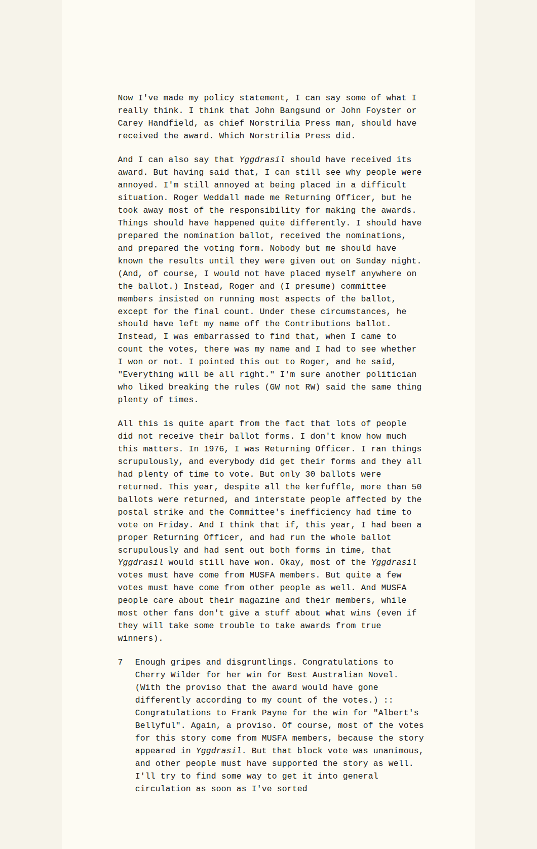Now I've made my policy statement, I can say some of what I really think. I think that John Bangsund or John Foyster or Carey Handfield, as chief Norstrilia Press man, should have received the award. Which Norstrilia Press did.
And I can also say that Yggdrasil should have received its award. But having said that, I can still see why people were annoyed. I'm still annoyed at being placed in a difficult situation. Roger Weddall made me Returning Officer, but he took away most of the responsibility for making the awards. Things should have happened quite differently. I should have prepared the nomination ballot, received the nominations, and prepared the voting form. Nobody but me should have known the results until they were given out on Sunday night. (And, of course, I would not have placed myself anywhere on the ballot.) Instead, Roger and (I presume) committee members insisted on running most aspects of the ballot, except for the final count. Under these circumstances, he should have left my name off the Contributions ballot. Instead, I was embarrassed to find that, when I came to count the votes, there was my name and I had to see whether I won or not. I pointed this out to Roger, and he said, "Everything will be all right." I'm sure another politician who liked breaking the rules (GW not RW) said the same thing plenty of times.
All this is quite apart from the fact that lots of people did not receive their ballot forms. I don't know how much this matters. In 1976, I was Returning Officer. I ran things scrupulously, and everybody did get their forms and they all had plenty of time to vote. But only 30 ballots were returned. This year, despite all the kerfuffle, more than 50 ballots were returned, and interstate people affected by the postal strike and the Committee's inefficiency had time to vote on Friday. And I think that if, this year, I had been a proper Returning Officer, and had run the whole ballot scrupulously and had sent out both forms in time, that Yggdrasil would still have won. Okay, most of the Yggdrasil votes must have come from MUSFA members. But quite a few votes must have come from other people as well. And MUSFA people care about their magazine and their members, while most other fans don't give a stuff about what wins (even if they will take some trouble to take awards from true winners).
7 Enough gripes and disgruntlings. Congratulations to Cherry Wilder for her win for Best Australian Novel. (With the proviso that the award would have gone differently according to my count of the votes.) :: Congratulations to Frank Payne for the win for "Albert's Bellyful". Again, a proviso. Of course, most of the votes for this story come from MUSFA members, because the story appeared in Yggdrasil. But that block vote was unanimous, and other people must have supported the story as well. I'll try to find some way to get it into general circulation as soon as I've sorted